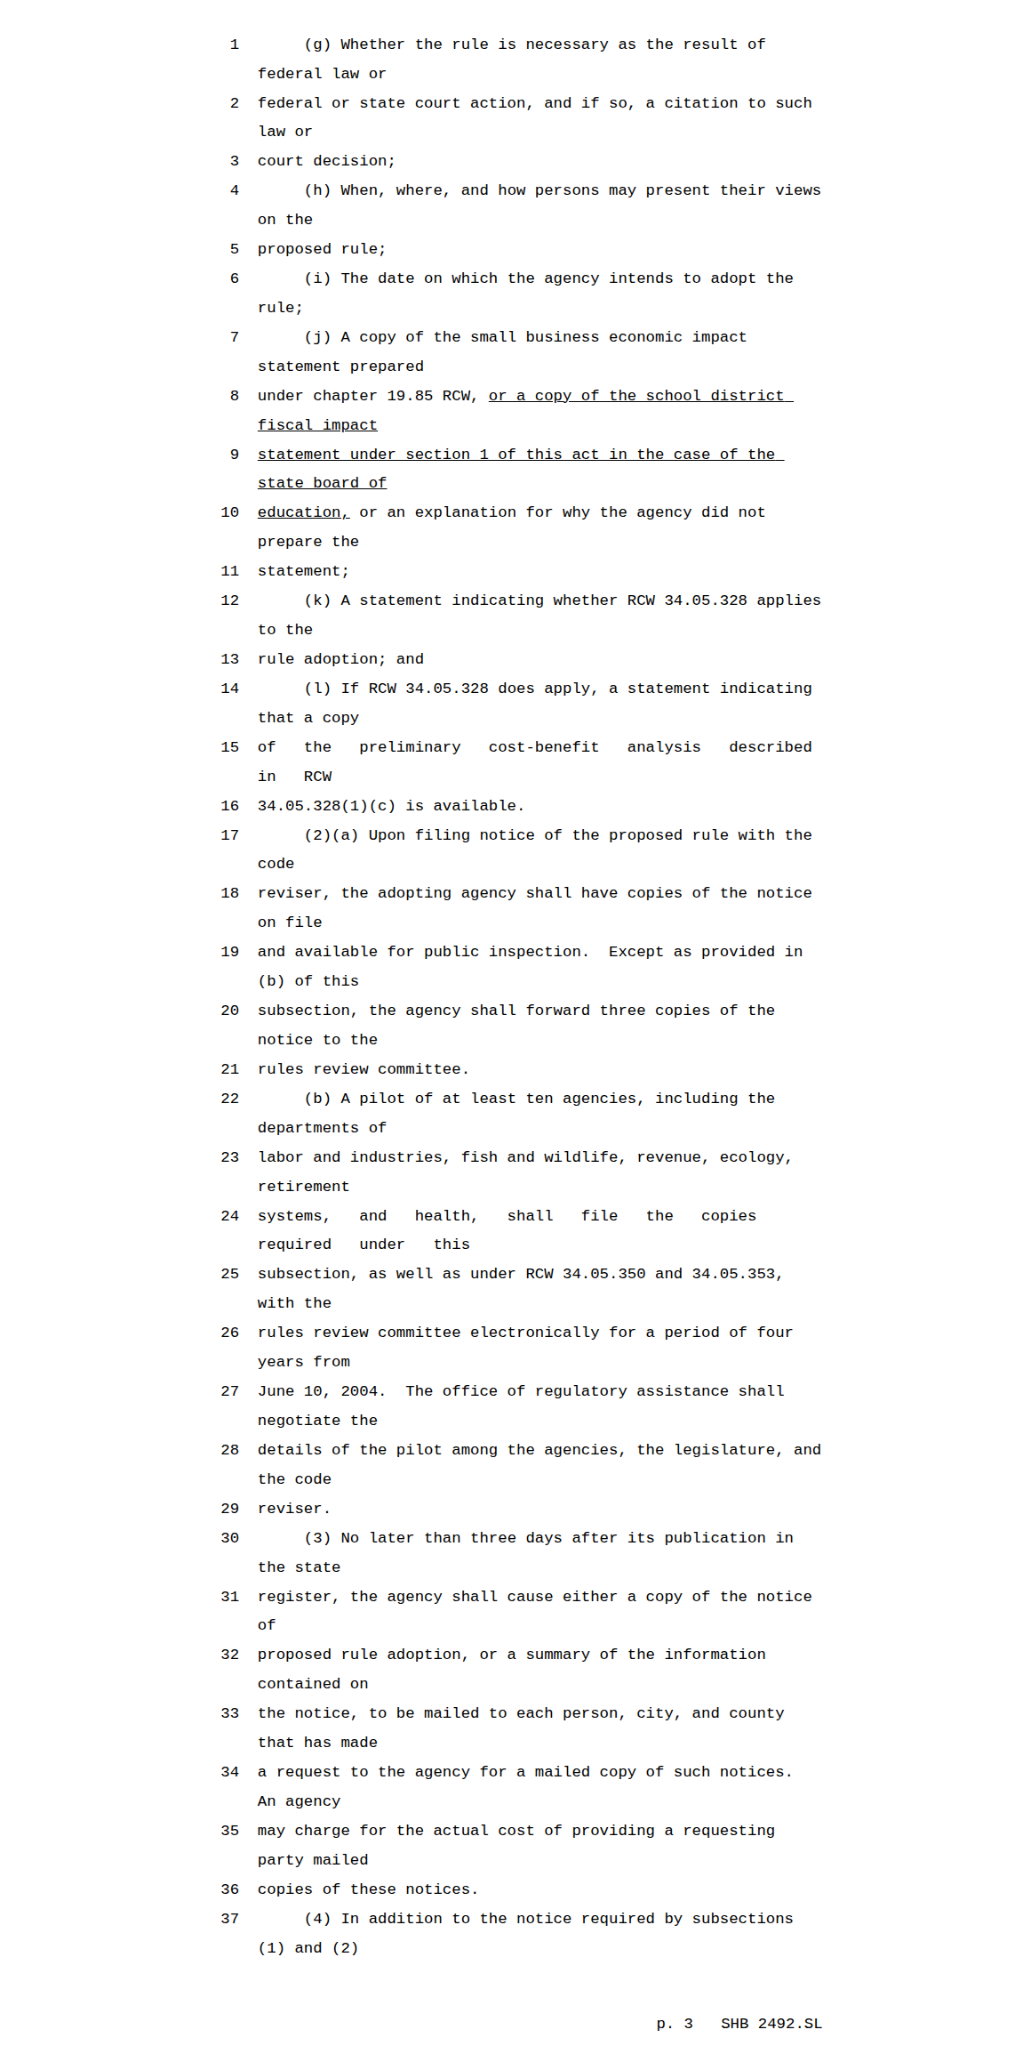(g) Whether the rule is necessary as the result of federal law or
federal or state court action, and if so, a citation to such law or
court decision;
(h) When, where, and how persons may present their views on the
proposed rule;
(i) The date on which the agency intends to adopt the rule;
(j) A copy of the small business economic impact statement prepared
under chapter 19.85 RCW, or a copy of the school district fiscal impact
statement under section 1 of this act in the case of the state board of
education, or an explanation for why the agency did not prepare the
statement;
(k) A statement indicating whether RCW 34.05.328 applies to the
rule adoption; and
(l) If RCW 34.05.328 does apply, a statement indicating that a copy
of the preliminary cost-benefit analysis described in RCW
34.05.328(1)(c) is available.
(2)(a) Upon filing notice of the proposed rule with the code
reviser, the adopting agency shall have copies of the notice on file
and available for public inspection. Except as provided in (b) of this
subsection, the agency shall forward three copies of the notice to the
rules review committee.
(b) A pilot of at least ten agencies, including the departments of
labor and industries, fish and wildlife, revenue, ecology, retirement
systems, and health, shall file the copies required under this
subsection, as well as under RCW 34.05.350 and 34.05.353, with the
rules review committee electronically for a period of four years from
June 10, 2004. The office of regulatory assistance shall negotiate the
details of the pilot among the agencies, the legislature, and the code
reviser.
(3) No later than three days after its publication in the state
register, the agency shall cause either a copy of the notice of
proposed rule adoption, or a summary of the information contained on
the notice, to be mailed to each person, city, and county that has made
a request to the agency for a mailed copy of such notices. An agency
may charge for the actual cost of providing a requesting party mailed
copies of these notices.
(4) In addition to the notice required by subsections (1) and (2)
p. 3 SHB 2492.SL